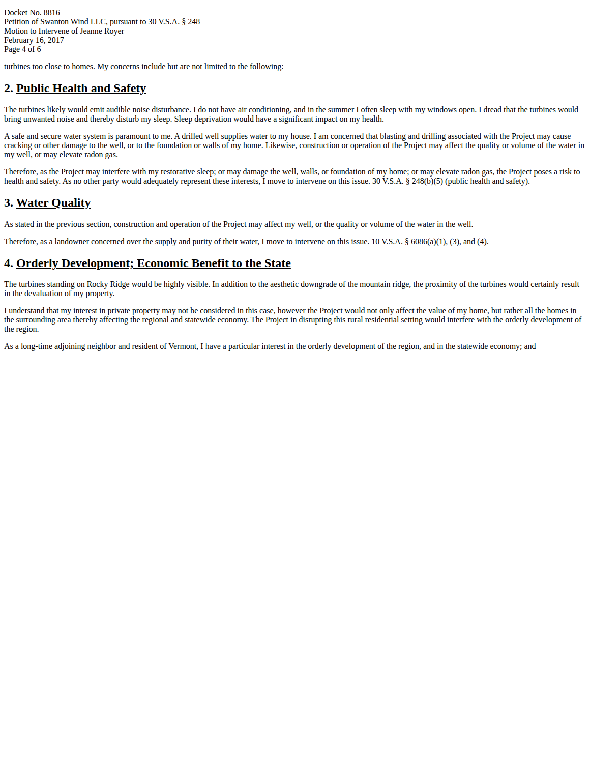Docket No. 8816
Petition of Swanton Wind LLC, pursuant to 30 V.S.A. § 248
Motion to Intervene of Jeanne Royer
February 16, 2017
Page 4 of 6
turbines too close to homes. My concerns include but are not limited to the following:
2. Public Health and Safety
The turbines likely would emit audible noise disturbance. I do not have air conditioning, and in the summer I often sleep with my windows open. I dread that the turbines would bring unwanted noise and thereby disturb my sleep. Sleep deprivation would have a significant impact on my health.
A safe and secure water system is paramount to me. A drilled well supplies water to my house. I am concerned that blasting and drilling associated with the Project may cause cracking or other damage to the well, or to the foundation or walls of my home. Likewise, construction or operation of the Project may affect the quality or volume of the water in my well, or may elevate radon gas.
Therefore, as the Project may interfere with my restorative sleep; or may damage the well, walls, or foundation of my home; or may elevate radon gas, the Project poses a risk to health and safety. As no other party would adequately represent these interests, I move to intervene on this issue. 30 V.S.A. § 248(b)(5) (public health and safety).
3. Water Quality
As stated in the previous section, construction and operation of the Project may affect my well, or the quality or volume of the water in the well.
Therefore, as a landowner concerned over the supply and purity of their water, I move to intervene on this issue. 10 V.S.A. § 6086(a)(1), (3), and (4).
4. Orderly Development; Economic Benefit to the State
The turbines standing on Rocky Ridge would be highly visible. In addition to the aesthetic downgrade of the mountain ridge, the proximity of the turbines would certainly result in the devaluation of my property.
I understand that my interest in private property may not be considered in this case, however the Project would not only affect the value of my home, but rather all the homes in the surrounding area thereby affecting the regional and statewide economy. The Project in disrupting this rural residential setting would interfere with the orderly development of the region.
As a long-time adjoining neighbor and resident of Vermont, I have a particular interest in the orderly development of the region, and in the statewide economy; and